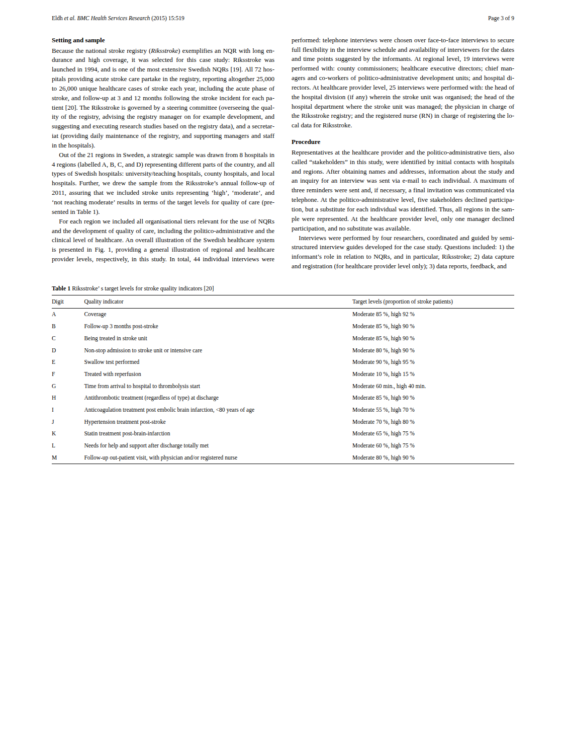Eldh et al. BMC Health Services Research (2015) 15:519
Page 3 of 9
Setting and sample
Because the national stroke registry (Riksstroke) exemplifies an NQR with long endurance and high coverage, it was selected for this case study: Riksstroke was launched in 1994, and is one of the most extensive Swedish NQRs [19]. All 72 hospitals providing acute stroke care partake in the registry, reporting altogether 25,000 to 26,000 unique healthcare cases of stroke each year, including the acute phase of stroke, and follow-up at 3 and 12 months following the stroke incident for each patient [20]. The Riksstroke is governed by a steering committee (overseeing the quality of the registry, advising the registry manager on for example development, and suggesting and executing research studies based on the registry data), and a secretariat (providing daily maintenance of the registry, and supporting managers and staff in the hospitals).
Out of the 21 regions in Sweden, a strategic sample was drawn from 8 hospitals in 4 regions (labelled A, B, C, and D) representing different parts of the country, and all types of Swedish hospitals: university/teaching hospitals, county hospitals, and local hospitals. Further, we drew the sample from the Riksstroke’s annual follow-up of 2011, assuring that we included stroke units representing ‘high’, ‘moderate’, and ‘not reaching moderate’ results in terms of the target levels for quality of care (presented in Table 1).
For each region we included all organisational tiers relevant for the use of NQRs and the development of quality of care, including the politico-administrative and the clinical level of healthcare. An overall illustration of the Swedish healthcare system is presented in Fig. 1, providing a general illustration of regional and healthcare provider levels, respectively, in this study. In total, 44 individual interviews were performed: telephone interviews were chosen over face-to-face interviews to secure full flexibility in the interview schedule and availability of interviewers for the dates and time points suggested by the informants. At regional level, 19 interviews were performed with: county commissioners; healthcare executive directors; chief managers and co-workers of politico-administrative development units; and hospital directors. At healthcare provider level, 25 interviews were performed with: the head of the hospital division (if any) wherein the stroke unit was organised; the head of the hospital department where the stroke unit was managed; the physician in charge of the Riksstroke registry; and the registered nurse (RN) in charge of registering the local data for Riksstroke.
Procedure
Representatives at the healthcare provider and the politico-administrative tiers, also called “stakeholders” in this study, were identified by initial contacts with hospitals and regions. After obtaining names and addresses, information about the study and an inquiry for an interview was sent via e-mail to each individual. A maximum of three reminders were sent and, if necessary, a final invitation was communicated via telephone. At the politico-administrative level, five stakeholders declined participation, but a substitute for each individual was identified. Thus, all regions in the sample were represented. At the healthcare provider level, only one manager declined participation, and no substitute was available.
Interviews were performed by four researchers, coordinated and guided by semi-structured interview guides developed for the case study. Questions included: 1) the informant’s role in relation to NQRs, and in particular, Riksstroke; 2) data capture and registration (for healthcare provider level only); 3) data reports, feedback, and
Table 1 Riksstroke’ s target levels for stroke quality indicators [20]
| Digit | Quality indicator | Target levels (proportion of stroke patients) |
| --- | --- | --- |
| A | Coverage | Moderate 85 %, high 92 % |
| B | Follow-up 3 months post-stroke | Moderate 85 %, high 90 % |
| C | Being treated in stroke unit | Moderate 85 %, high 90 % |
| D | Non-stop admission to stroke unit or intensive care | Moderate 80 %, high 90 % |
| E | Swallow test performed | Moderate 90 %, high 95 % |
| F | Treated with reperfusion | Moderate 10 %, high 15 % |
| G | Time from arrival to hospital to thrombolysis start | Moderate 60 min., high 40 min. |
| H | Antithrombotic treatment (regardless of type) at discharge | Moderate 85 %, high 90 % |
| I | Anticoagulation treatment post embolic brain infarction, <80 years of age | Moderate 55 %, high 70 % |
| J | Hypertension treatment post-stroke | Moderate 70 %, high 80 % |
| K | Statin treatment post-brain-infarction | Moderate 65 %, high 75 % |
| L | Needs for help and support after discharge totally met | Moderate 60 %, high 75 % |
| M | Follow-up out-patient visit, with physician and/or registered nurse | Moderate 80 %, high 90 % |